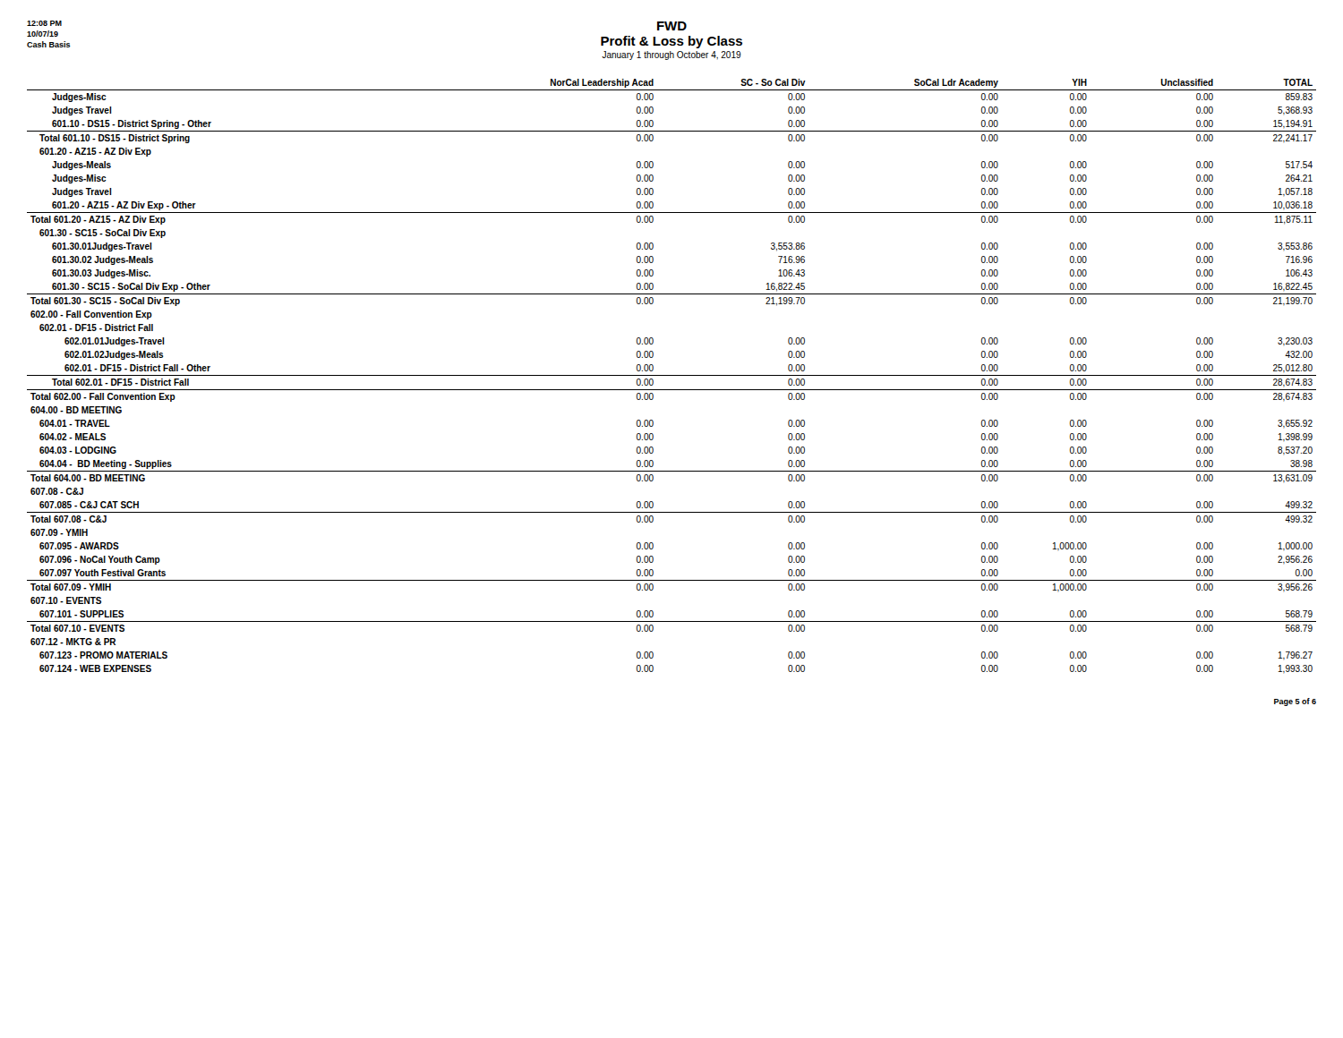12:08 PM
10/07/19
Cash Basis
FWD
Profit & Loss by Class
January 1 through October 4, 2019
| | NorCal Leadership Acad | SC - So Cal Div | SoCal Ldr Academy | YIH | Unclassified | TOTAL |
| --- | --- | --- | --- | --- | --- | --- |
| Judges-Misc | 0.00 | 0.00 | 0.00 | 0.00 | 0.00 | 859.83 |
| Judges Travel | 0.00 | 0.00 | 0.00 | 0.00 | 0.00 | 5,368.93 |
| 601.10 - DS15 - District Spring - Other | 0.00 | 0.00 | 0.00 | 0.00 | 0.00 | 15,194.91 |
| Total 601.10 - DS15 - District Spring | 0.00 | 0.00 | 0.00 | 0.00 | 0.00 | 22,241.17 |
| 601.20 - AZ15 - AZ Div Exp | | | | | | |
| Judges-Meals | 0.00 | 0.00 | 0.00 | 0.00 | 0.00 | 517.54 |
| Judges-Misc | 0.00 | 0.00 | 0.00 | 0.00 | 0.00 | 264.21 |
| Judges Travel | 0.00 | 0.00 | 0.00 | 0.00 | 0.00 | 1,057.18 |
| 601.20 - AZ15 - AZ Div Exp - Other | 0.00 | 0.00 | 0.00 | 0.00 | 0.00 | 10,036.18 |
| Total 601.20 - AZ15 - AZ Div Exp | 0.00 | 0.00 | 0.00 | 0.00 | 0.00 | 11,875.11 |
| 601.30 - SC15 - SoCal Div Exp | | | | | | |
| 601.30.01Judges-Travel | 0.00 | 3,553.86 | 0.00 | 0.00 | 0.00 | 3,553.86 |
| 601.30.02 Judges-Meals | 0.00 | 716.96 | 0.00 | 0.00 | 0.00 | 716.96 |
| 601.30.03 Judges-Misc. | 0.00 | 106.43 | 0.00 | 0.00 | 0.00 | 106.43 |
| 601.30 - SC15 - SoCal Div Exp - Other | 0.00 | 16,822.45 | 0.00 | 0.00 | 0.00 | 16,822.45 |
| Total 601.30 - SC15 - SoCal Div Exp | 0.00 | 21,199.70 | 0.00 | 0.00 | 0.00 | 21,199.70 |
| 602.00 - Fall Convention Exp | | | | | | |
| 602.01 - DF15 - District Fall | | | | | | |
| 602.01.01Judges-Travel | 0.00 | 0.00 | 0.00 | 0.00 | 0.00 | 3,230.03 |
| 602.01.02Judges-Meals | 0.00 | 0.00 | 0.00 | 0.00 | 0.00 | 432.00 |
| 602.01 - DF15 - District Fall - Other | 0.00 | 0.00 | 0.00 | 0.00 | 0.00 | 25,012.80 |
| Total 602.01 - DF15 - District Fall | 0.00 | 0.00 | 0.00 | 0.00 | 0.00 | 28,674.83 |
| Total 602.00 - Fall Convention Exp | 0.00 | 0.00 | 0.00 | 0.00 | 0.00 | 28,674.83 |
| 604.00 - BD MEETING | | | | | | |
| 604.01 - TRAVEL | 0.00 | 0.00 | 0.00 | 0.00 | 0.00 | 3,655.92 |
| 604.02 - MEALS | 0.00 | 0.00 | 0.00 | 0.00 | 0.00 | 1,398.99 |
| 604.03 - LODGING | 0.00 | 0.00 | 0.00 | 0.00 | 0.00 | 8,537.20 |
| 604.04 - BD Meeting - Supplies | 0.00 | 0.00 | 0.00 | 0.00 | 0.00 | 38.98 |
| Total 604.00 - BD MEETING | 0.00 | 0.00 | 0.00 | 0.00 | 0.00 | 13,631.09 |
| 607.08 - C&J | | | | | | |
| 607.085 - C&J CAT SCH | 0.00 | 0.00 | 0.00 | 0.00 | 0.00 | 499.32 |
| Total 607.08 - C&J | 0.00 | 0.00 | 0.00 | 0.00 | 0.00 | 499.32 |
| 607.09 - YMIH | | | | | | |
| 607.095 - AWARDS | 0.00 | 0.00 | 0.00 | 1,000.00 | 0.00 | 1,000.00 |
| 607.096 - NoCal Youth Camp | 0.00 | 0.00 | 0.00 | 0.00 | 0.00 | 2,956.26 |
| 607.097 Youth Festival Grants | 0.00 | 0.00 | 0.00 | 0.00 | 0.00 | 0.00 |
| Total 607.09 - YMIH | 0.00 | 0.00 | 0.00 | 1,000.00 | 0.00 | 3,956.26 |
| 607.10 - EVENTS | | | | | | |
| 607.101 - SUPPLIES | 0.00 | 0.00 | 0.00 | 0.00 | 0.00 | 568.79 |
| Total 607.10 - EVENTS | 0.00 | 0.00 | 0.00 | 0.00 | 0.00 | 568.79 |
| 607.12 - MKTG & PR | | | | | | |
| 607.123 - PROMO MATERIALS | 0.00 | 0.00 | 0.00 | 0.00 | 0.00 | 1,796.27 |
| 607.124 - WEB EXPENSES | 0.00 | 0.00 | 0.00 | 0.00 | 0.00 | 1,993.30 |
Page 5 of 6